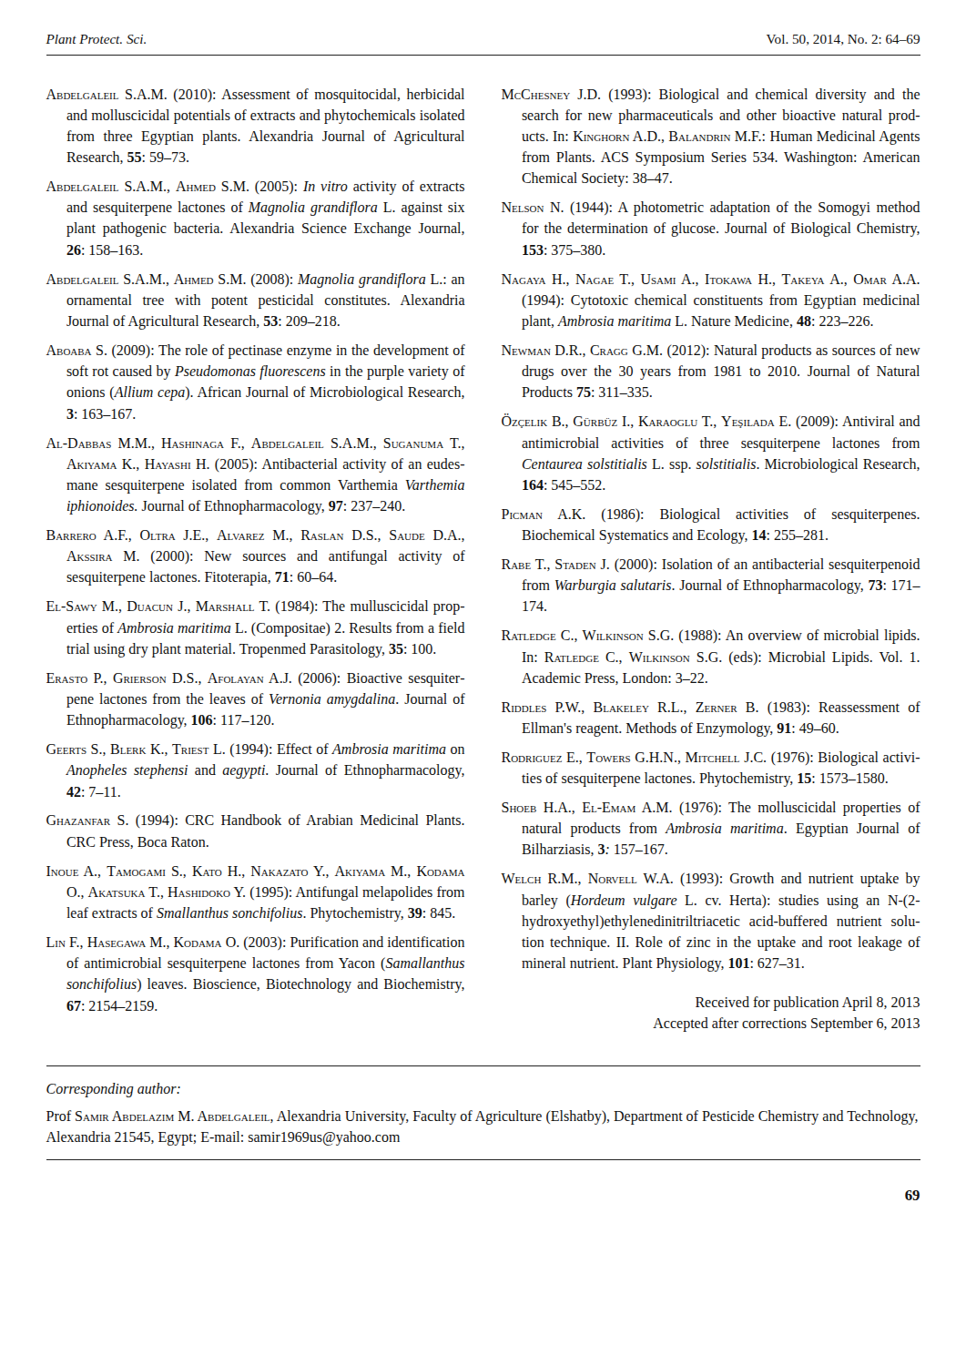Plant Protect. Sci. Vol. 50, 2014, No. 2: 64–69
Abdelgaleil S.A.M. (2010): Assessment of mosquitocidal, herbicidal and molluscicidal potentials of extracts and phytochemicals isolated from three Egyptian plants. Alexandria Journal of Agricultural Research, 55: 59–73.
Abdelgaleil S.A.M., Ahmed S.M. (2005): In vitro activity of extracts and sesquiterpene lactones of Magnolia grandiflora L. against six plant pathogenic bacteria. Alexandria Science Exchange Journal, 26: 158–163.
Abdelgaleil S.A.M., Ahmed S.M. (2008): Magnolia grandiflora L.: an ornamental tree with potent pesticidal constitutes. Alexandria Journal of Agricultural Research, 53: 209–218.
Aboaba S. (2009): The role of pectinase enzyme in the development of soft rot caused by Pseudomonas fluorescens in the purple variety of onions (Allium cepa). African Journal of Microbiological Research, 3: 163–167.
Al-Dabbas M.M., Hashinaga F., Abdelgaleil S.A.M., Suganuma T., Akiyama K., Hayashi H. (2005): Antibacterial activity of an eudesmane sesquiterpene isolated from common Varthemia Varthemia iphionoides. Journal of Ethnopharmacology, 97: 237–240.
Barrero A.F., Oltra J.E., Alvarez M., Raslan D.S., Saude D.A., Akssira M. (2000): New sources and antifungal activity of sesquiterpene lactones. Fitoterapia, 71: 60–64.
El-Sawy M., Duacun J., Marshall T. (1984): The mulluscicidal properties of Ambrosia maritima L. (Compositae) 2. Results from a field trial using dry plant material. Tropenmed Parasitology, 35: 100.
Erasto P., Grierson D.S., Afolayan A.J. (2006): Bioactive sesquiterpene lactones from the leaves of Vernonia amygdalina. Journal of Ethnopharmacology, 106: 117–120.
Geerts S., Blerk K., Triest L. (1994): Effect of Ambrosia maritima on Anopheles stephensi and aegypti. Journal of Ethnopharmacology, 42: 7–11.
Ghazanfar S. (1994): CRC Handbook of Arabian Medicinal Plants. CRC Press, Boca Raton.
Inoue A., Tamogami S., Kato H., Nakazato Y., Akiyama M., Kodama O., Akatsuka T., Hashidoko Y. (1995): Antifungal melapolides from leaf extracts of Smallanthus sonchifolius. Phytochemistry, 39: 845.
Lin F., Hasegawa M., Kodama O. (2003): Purification and identification of antimicrobial sesquiterpene lactones from Yacon (Samallanthus sonchifolius) leaves. Bioscience, Biotechnology and Biochemistry, 67: 2154–2159.
McChesney J.D. (1993): Biological and chemical diversity and the search for new pharmaceuticals and other bioactive natural products. In: Kinghorn A.D., Balandrin M.F.: Human Medicinal Agents from Plants. ACS Symposium Series 534. Washington: American Chemical Society: 38–47.
Nelson N. (1944): A photometric adaptation of the Somogyi method for the determination of glucose. Journal of Biological Chemistry, 153: 375–380.
Nagaya H., Nagae T., Usami A., Itokawa H., Takeya A., Omar A.A. (1994): Cytotoxic chemical constituents from Egyptian medicinal plant, Ambrosia maritima L. Nature Medicine, 48: 223–226.
Newman D.R., Cragg G.M. (2012): Natural products as sources of new drugs over the 30 years from 1981 to 2010. Journal of Natural Products 75: 311–335.
Özçelik B., Gürbüz I., Karaoglu T., Yeşilada E. (2009): Antiviral and antimicrobial activities of three sesquiterpene lactones from Centaurea solstitialis L. ssp. solstitialis. Microbiological Research, 164: 545–552.
Picman A.K. (1986): Biological activities of sesquiterpenes. Biochemical Systematics and Ecology, 14: 255–281.
Rabe T., Staden J. (2000): Isolation of an antibacterial sesquiterpenoid from Warburgia salutaris. Journal of Ethnopharmacology, 73: 171–174.
Ratledge C., Wilkinson S.G. (1988): An overview of microbial lipids. In: Ratledge C., Wilkinson S.G. (eds): Microbial Lipids. Vol. 1. Academic Press, London: 3–22.
Riddles P.W., Blakeley R.L., Zerner B. (1983): Reassessment of Ellman's reagent. Methods of Enzymology, 91: 49–60.
Rodriguez E., Towers G.H.N., Mitchell J.C. (1976): Biological activities of sesquiterpene lactones. Phytochemistry, 15: 1573–1580.
Shoeb H.A., El-Emam A.M. (1976): The molluscicidal properties of natural products from Ambrosia maritima. Egyptian Journal of Bilharziasis, 3: 157–167.
Welch R.M., Norvell W.A. (1993): Growth and nutrient uptake by barley (Hordeum vulgare L. cv. Herta): studies using an N-(2-hydroxyethyl)ethylenedinitriltriacetic acid-buffered nutrient solution technique. II. Role of zinc in the uptake and root leakage of mineral nutrient. Plant Physiology, 101: 627–31.
Received for publication April 8, 2013
Accepted after corrections September 6, 2013
Corresponding author:
Prof Samir Abdelazim M. Abdelgaleil, Alexandria University, Faculty of Agriculture (Elshatby), Department of Pesticide Chemistry and Technology, Alexandria 21545, Egypt; E-mail: samir1969us@yahoo.com
69